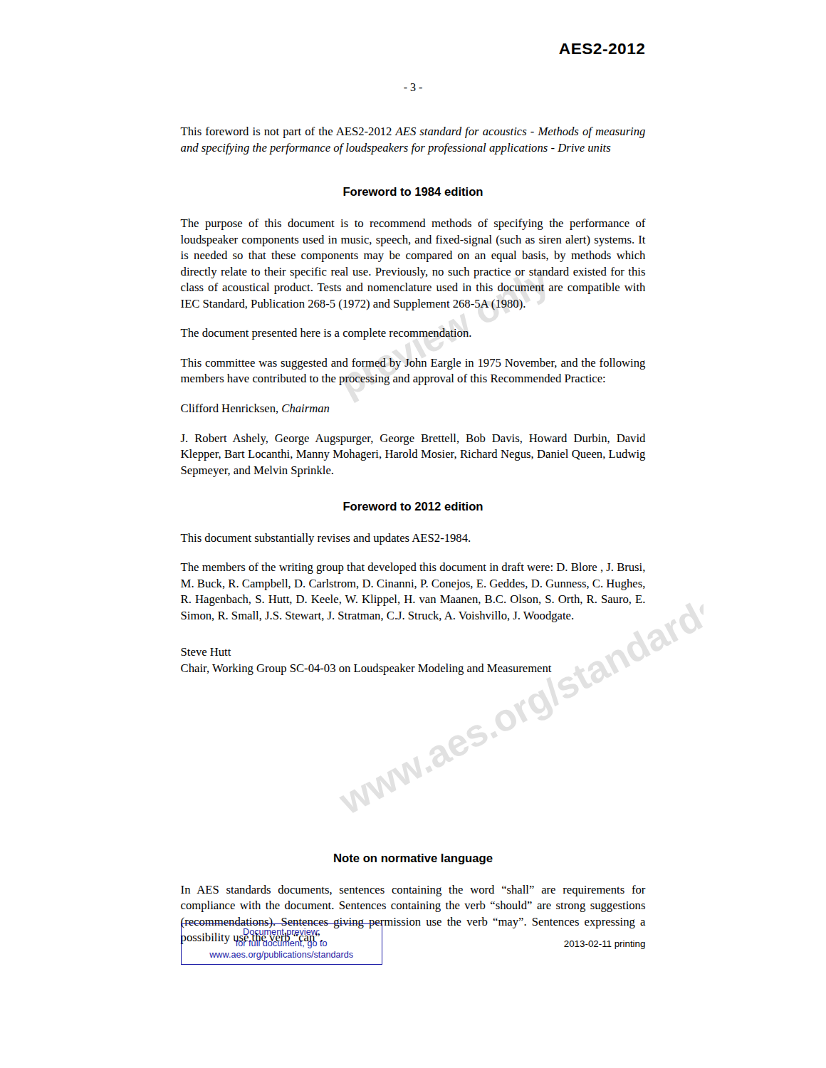preview only
www.aes.org/standards
AES2-2012
- 3 -
This foreword is not part of the AES2-2012 AES standard for acoustics - Methods of measuring and specifying the performance of loudspeakers for professional applications - Drive units
Foreword to 1984 edition
The purpose of this document is to recommend methods of specifying the performance of loudspeaker components used in music, speech, and fixed-signal (such as siren alert) systems. It is needed so that these components may be compared on an equal basis, by methods which directly relate to their specific real use. Previously, no such practice or standard existed for this class of acoustical product. Tests and nomenclature used in this document are compatible with IEC Standard, Publication 268-5 (1972) and Supplement 268-5A (1980).
The document presented here is a complete recommendation.
This committee was suggested and formed by John Eargle in 1975 November, and the following members have contributed to the processing and approval of this Recommended Practice:
Clifford Henricksen, Chairman
J. Robert Ashely, George Augspurger, George Brettell, Bob Davis, Howard Durbin, David Klepper, Bart Locanthi, Manny Mohageri, Harold Mosier, Richard Negus, Daniel Queen, Ludwig Sepmeyer, and Melvin Sprinkle.
Foreword to 2012 edition
This document substantially revises and updates AES2-1984.
The members of the writing group that developed this document in draft were: D. Blore , J. Brusi, M. Buck, R. Campbell, D. Carlstrom, D. Cinanni, P. Conejos, E. Geddes, D. Gunness, C. Hughes, R. Hagenbach, S. Hutt, D. Keele, W. Klippel, H. van Maanen, B.C. Olson, S. Orth, R. Sauro, E. Simon, R. Small, J.S. Stewart, J. Stratman, C.J. Struck, A. Voishvillo, J. Woodgate.
Steve Hutt
Chair, Working Group SC-04-03 on Loudspeaker Modeling and Measurement
Note on normative language
In AES standards documents, sentences containing the word “shall” are requirements for compliance with the document. Sentences containing the verb “should” are strong suggestions (recommendations). Sentences giving permission use the verb “may”. Sentences expressing a possibility use the verb “can”.
Document preview:
for full document, go to
www.aes.org/publications/standards
2013-02-11 printing